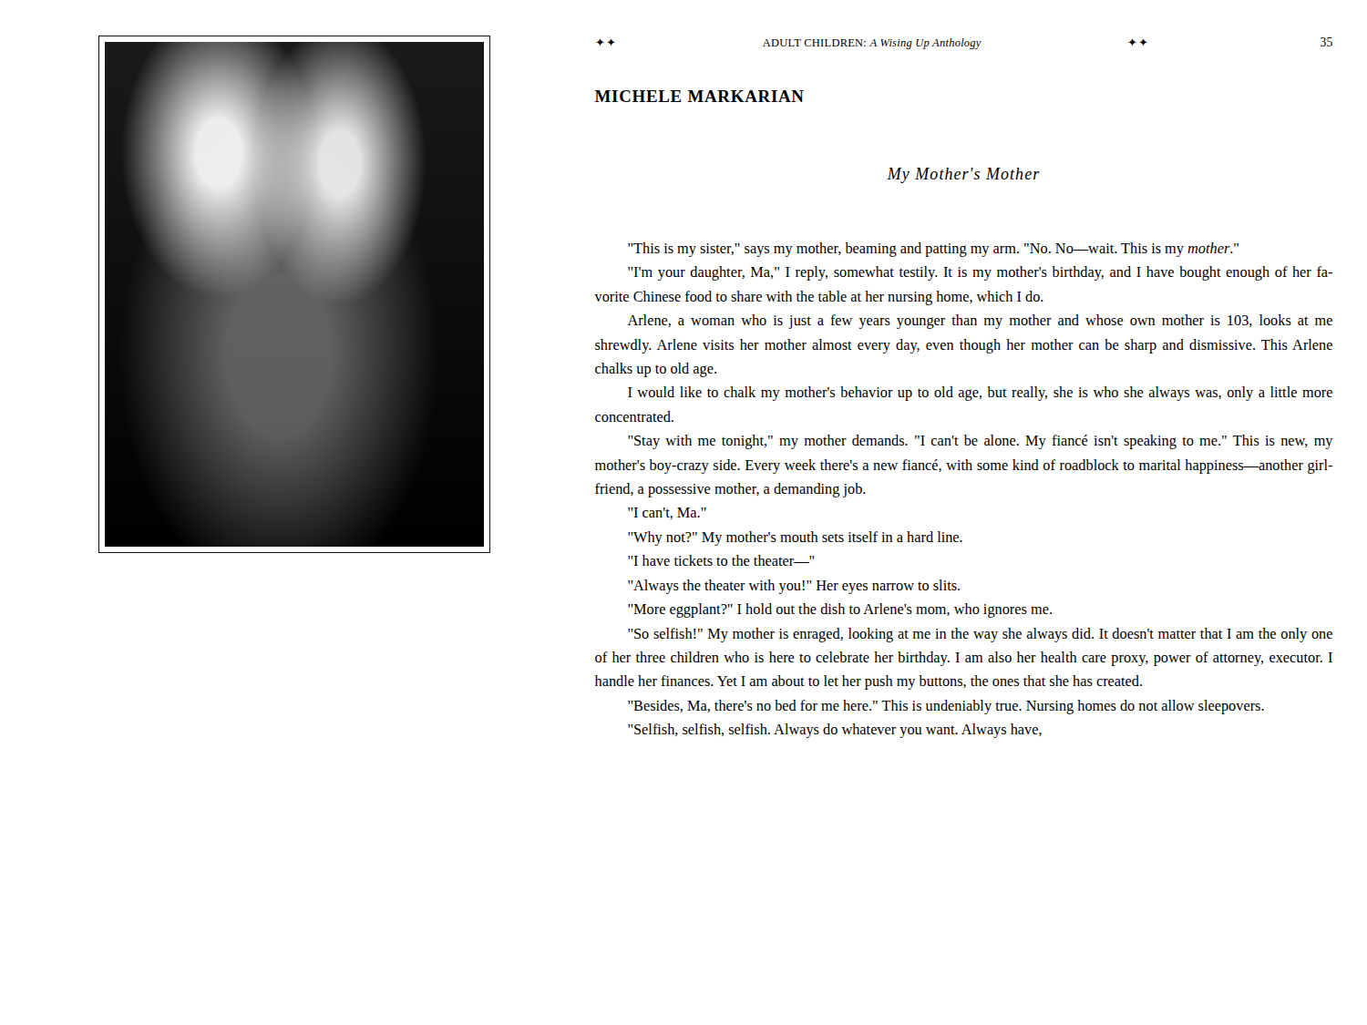✦✦ Adult Children: A Wising Up Anthology ✦✦ 35
Michele Markarian
My Mother's Mother
"This is my sister," says my mother, beaming and patting my arm. "No. No—wait. This is my mother."
"I'm your daughter, Ma," I reply, somewhat testily. It is my mother's birthday, and I have bought enough of her favorite Chinese food to share with the table at her nursing home, which I do.
Arlene, a woman who is just a few years younger than my mother and whose own mother is 103, looks at me shrewdly. Arlene visits her mother almost every day, even though her mother can be sharp and dismissive. This Arlene chalks up to old age.
I would like to chalk my mother's behavior up to old age, but really, she is who she always was, only a little more concentrated.
"Stay with me tonight," my mother demands. "I can't be alone. My fiancé isn't speaking to me." This is new, my mother's boy-crazy side. Every week there's a new fiancé, with some kind of roadblock to marital happiness—another girlfriend, a possessive mother, a demanding job.
"I can't, Ma."
"Why not?" My mother's mouth sets itself in a hard line.
"I have tickets to the theater—"
"Always the theater with you!" Her eyes narrow to slits.
"More eggplant?" I hold out the dish to Arlene's mom, who ignores me.
"So selfish!" My mother is enraged, looking at me in the way she always did. It doesn't matter that I am the only one of her three children who is here to celebrate her birthday. I am also her health care proxy, power of attorney, executor. I handle her finances. Yet I am about to let her push my buttons, the ones that she has created.
"Besides, Ma, there's no bed for me here." This is undeniably true. Nursing homes do not allow sleepovers.
"Selfish, selfish, selfish. Always do whatever you want. Always have,